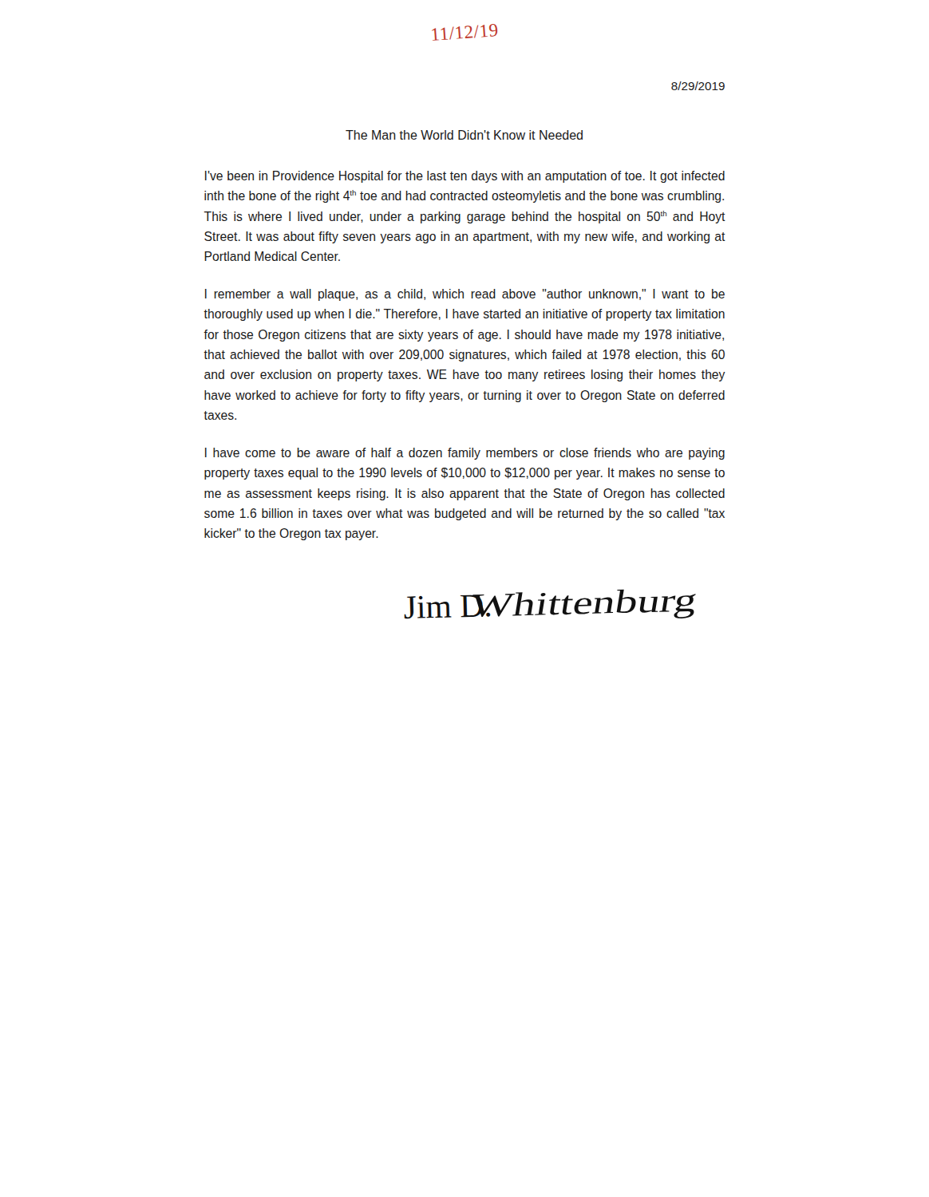11/12/19
8/29/2019
The Man the World Didn't Know it Needed
I've been in Providence Hospital for the last ten days with an amputation of toe. It got infected inth the bone of the right 4th toe and had contracted osteomyletis and the bone was crumbling. This is where I lived under, under a parking garage behind the hospital on 50th and Hoyt Street. It was about fifty seven years ago in an apartment, with my new wife, and working at Portland Medical Center.
I remember a wall plaque, as a child, which read above "author unknown," I want to be thoroughly used up when I die." Therefore, I have started an initiative of property tax limitation for those Oregon citizens that are sixty years of age. I should have made my 1978 initiative, that achieved the ballot with over 209,000 signatures, which failed at 1978 election, this 60 and over exclusion on property taxes. WE have too many retirees losing their homes they have worked to achieve for forty to fifty years, or turning it over to Oregon State on deferred taxes.
I have come to be aware of half a dozen family members or close friends who are paying property taxes equal to the 1990 levels of $10,000 to $12,000 per year. It makes no sense to me as assessment keeps rising. It is also apparent that the State of Oregon has collected some 1.6 billion in taxes over what was budgeted and will be returned by the so called "tax kicker" to the Oregon tax payer.
Jim D. Whittenburg